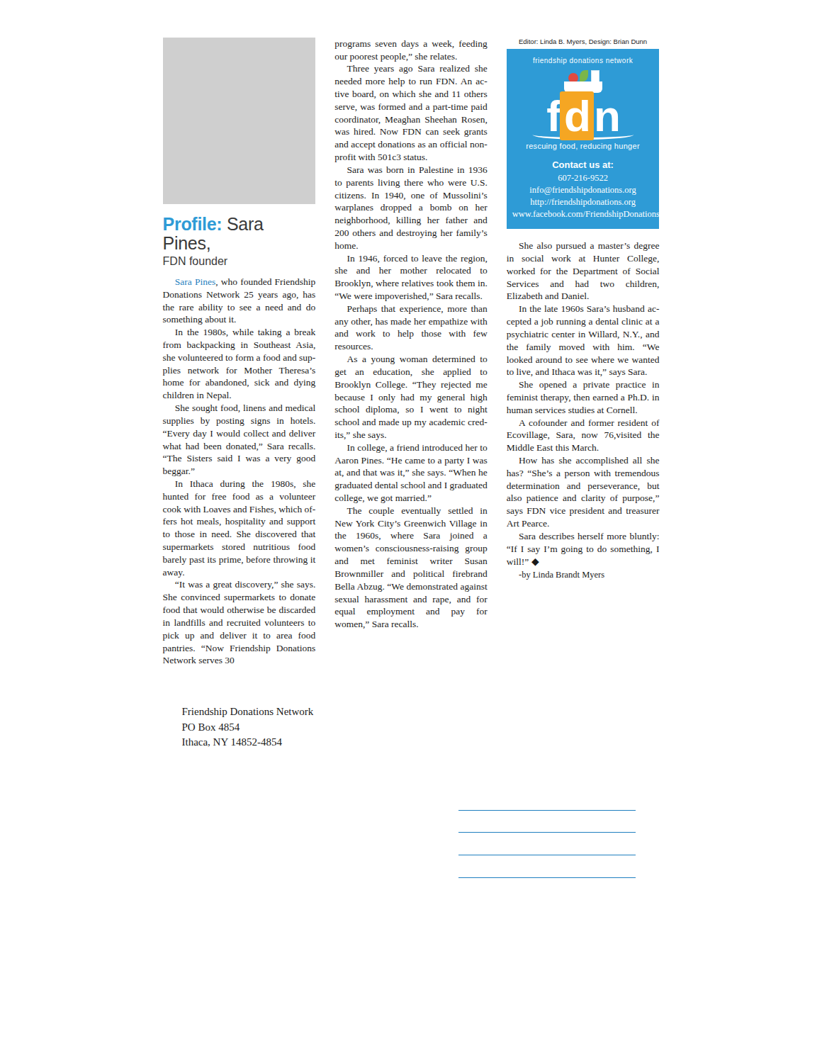Profile: Sara Pines,
FDN founder
Sara Pines, who founded Friendship Donations Network 25 years ago, has the rare ability to see a need and do something about it.
In the 1980s, while taking a break from backpacking in Southeast Asia, she volunteered to form a food and supplies network for Mother Theresa’s home for abandoned, sick and dying children in Nepal.
She sought food, linens and medical supplies by posting signs in hotels. “Every day I would collect and deliver what had been donated,” Sara recalls. “The Sisters said I was a very good beggar.”
In Ithaca during the 1980s, she hunted for free food as a volunteer cook with Loaves and Fishes, which offers hot meals, hospitality and support to those in need. She discovered that supermarkets stored nutritious food barely past its prime, before throwing it away.
“It was a great discovery,” she says. She convinced supermarkets to donate food that would otherwise be discarded in landfills and recruited volunteers to pick up and deliver it to area food pantries. “Now Friendship Donations Network serves 30
programs seven days a week, feeding our poorest people,” she relates.
Three years ago Sara realized she needed more help to run FDN. An active board, on which she and 11 others serve, was formed and a part-time paid coordinator, Meaghan Sheehan Rosen, was hired. Now FDN can seek grants and accept donations as an official nonprofit with 501c3 status.
Sara was born in Palestine in 1936 to parents living there who were U.S. citizens. In 1940, one of Mussolini’s warplanes dropped a bomb on her neighborhood, killing her father and 200 others and destroying her family’s home.
In 1946, forced to leave the region, she and her mother relocated to Brooklyn, where relatives took them in. “We were impoverished,” Sara recalls.
Perhaps that experience, more than any other, has made her empathize with and work to help those with few resources.
As a young woman determined to get an education, she applied to Brooklyn College. “They rejected me because I only had my general high school diploma, so I went to night school and made up my academic credits,” she says.
In college, a friend introduced her to Aaron Pines. “He came to a party I was at, and that was it,” she says. “When he graduated dental school and I graduated college, we got married.”
The couple eventually settled in New York City’s Greenwich Village in the 1960s, where Sara joined a women’s consciousness-raising group and met feminist writer Susan Brownmiller and political firebrand Bella Abzug. “We demonstrated against sexual harassment and rape, and for equal employment and pay for women,” Sara recalls.
Editor: Linda B. Myers, Design: Brian Dunn
friendship donations network
fdn
rescuing food, reducing hunger
Contact us at:
607-216-9522
info@friendshipdonations.org
http://friendshipdonations.org
www.facebook.com/FriendshipDonations
She also pursued a master’s degree in social work at Hunter College, worked for the Department of Social Services and had two children, Elizabeth and Daniel.
In the late 1960s Sara’s husband accepted a job running a dental clinic at a psychiatric center in Willard, N.Y., and the family moved with him. “We looked around to see where we wanted to live, and Ithaca was it,” says Sara.
She opened a private practice in feminist therapy, then earned a Ph.D. in human services studies at Cornell.
A cofounder and former resident of Ecovillage, Sara, now 76,visited the Middle East this March.
How has she accomplished all she has? “She’s a person with tremendous determination and perseverance, but also patience and clarity of purpose,” says FDN vice president and treasurer Art Pearce.
Sara describes herself more bluntly: “If I say I’m going to do something, I will!” ◆
-by Linda Brandt Myers
Friendship Donations Network
PO Box 4854
Ithaca, NY 14852-4854